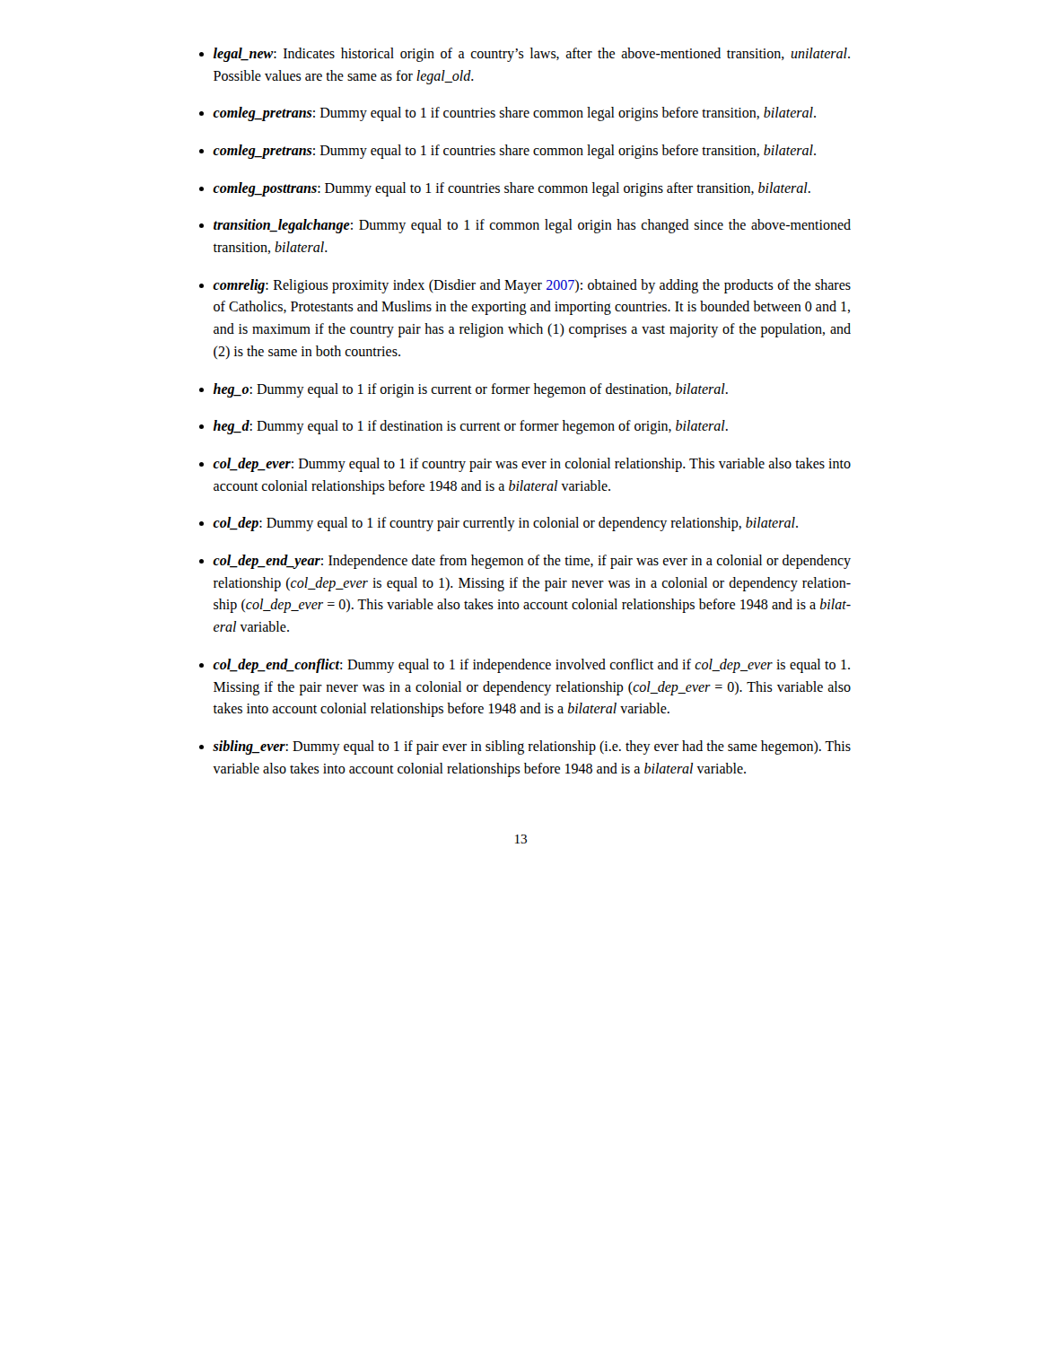legal_new: Indicates historical origin of a country’s laws, after the above-mentioned transition, unilateral. Possible values are the same as for legal_old.
comleg_pretrans: Dummy equal to 1 if countries share common legal origins before transition, bilateral.
comleg_pretrans: Dummy equal to 1 if countries share common legal origins before transition, bilateral.
comleg_posttrans: Dummy equal to 1 if countries share common legal origins after transition, bilateral.
transition_legalchange: Dummy equal to 1 if common legal origin has changed since the above-mentioned transition, bilateral.
comrelig: Religious proximity index (Disdier and Mayer 2007): obtained by adding the products of the shares of Catholics, Protestants and Muslims in the exporting and importing countries. It is bounded between 0 and 1, and is maximum if the country pair has a religion which (1) comprises a vast majority of the population, and (2) is the same in both countries.
heg_o: Dummy equal to 1 if origin is current or former hegemon of destination, bilateral.
heg_d: Dummy equal to 1 if destination is current or former hegemon of origin, bilateral.
col_dep_ever: Dummy equal to 1 if country pair was ever in colonial relationship. This variable also takes into account colonial relationships before 1948 and is a bilateral variable.
col_dep: Dummy equal to 1 if country pair currently in colonial or dependency relationship, bilateral.
col_dep_end_year: Independence date from hegemon of the time, if pair was ever in a colonial or dependency relationship (col_dep_ever is equal to 1). Missing if the pair never was in a colonial or dependency relationship (col_dep_ever = 0). This variable also takes into account colonial relationships before 1948 and is a bilateral variable.
col_dep_end_conflict: Dummy equal to 1 if independence involved conflict and if col_dep_ever is equal to 1. Missing if the pair never was in a colonial or dependency relationship (col_dep_ever = 0). This variable also takes into account colonial relationships before 1948 and is a bilateral variable.
sibling_ever: Dummy equal to 1 if pair ever in sibling relationship (i.e. they ever had the same hegemon). This variable also takes into account colonial relationships before 1948 and is a bilateral variable.
13